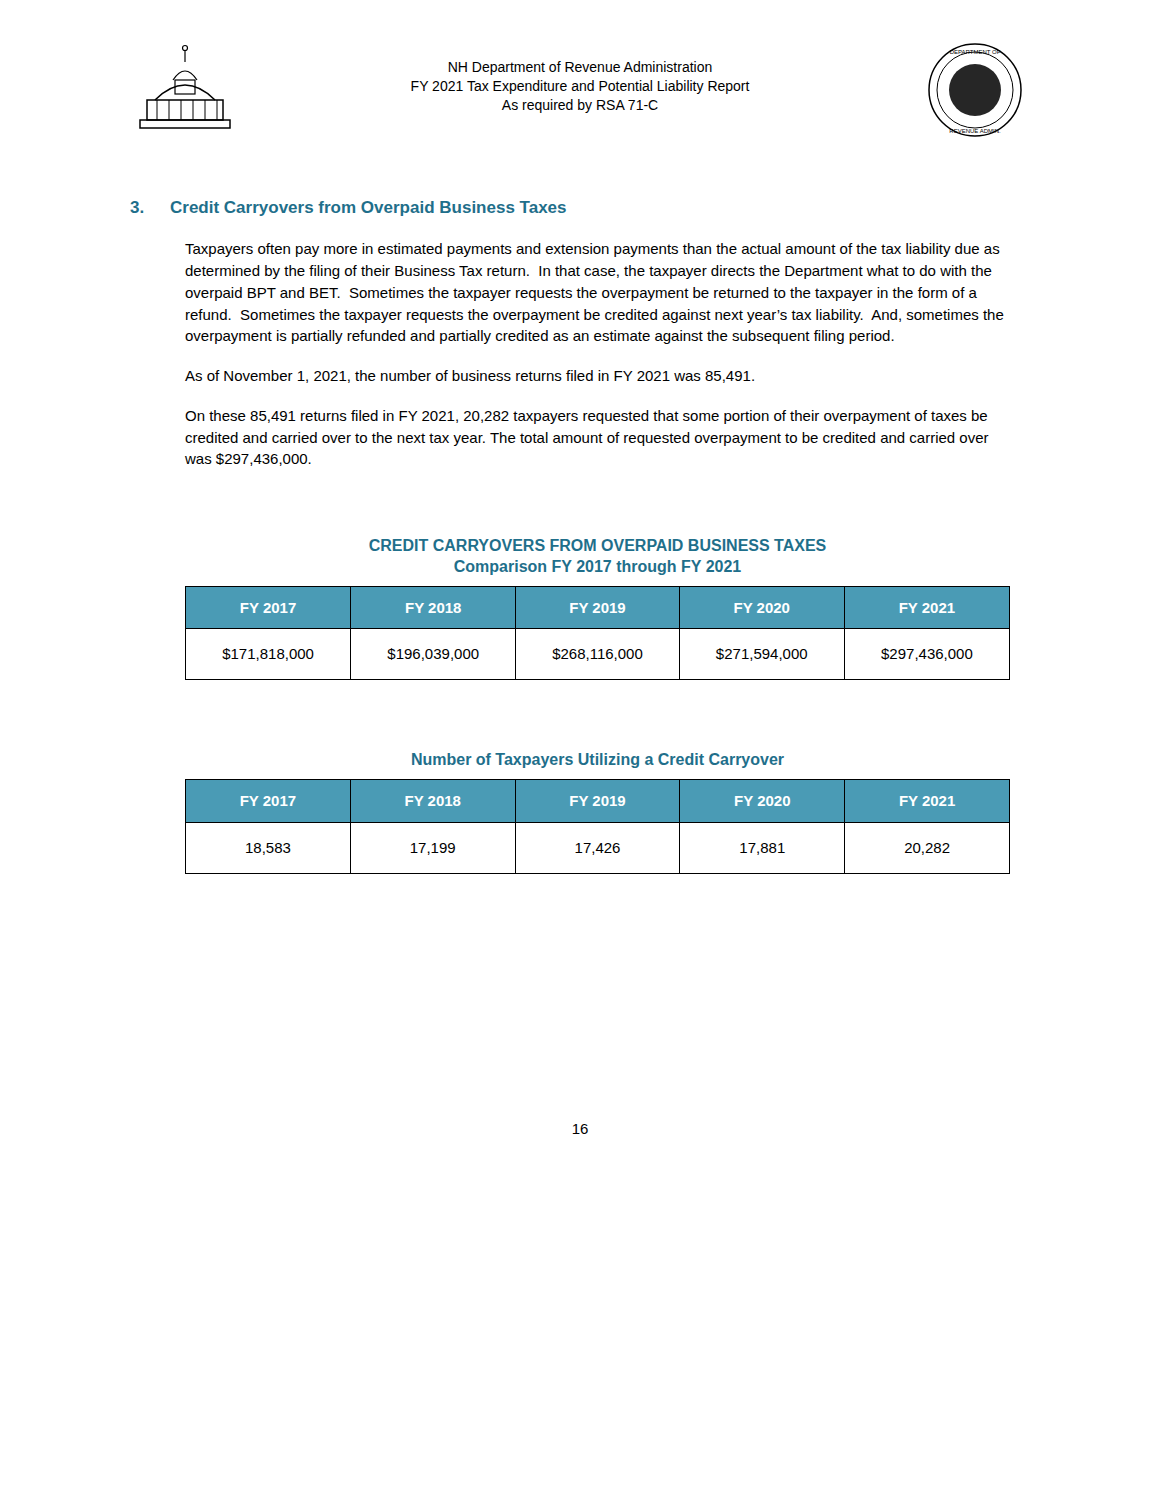NH Department of Revenue Administration
FY 2021 Tax Expenditure and Potential Liability Report
As required by RSA 71-C
DEPARTMENT OF REVENUE ADMIN.
3. Credit Carryovers from Overpaid Business Taxes
Taxpayers often pay more in estimated payments and extension payments than the actual amount of the tax liability due as determined by the filing of their Business Tax return. In that case, the taxpayer directs the Department what to do with the overpaid BPT and BET. Sometimes the taxpayer requests the overpayment be returned to the taxpayer in the form of a refund. Sometimes the taxpayer requests the overpayment be credited against next year’s tax liability. And, sometimes the overpayment is partially refunded and partially credited as an estimate against the subsequent filing period.
As of November 1, 2021, the number of business returns filed in FY 2021 was 85,491.
On these 85,491 returns filed in FY 2021, 20,282 taxpayers requested that some portion of their overpayment of taxes be credited and carried over to the next tax year. The total amount of requested overpayment to be credited and carried over was $297,436,000.
CREDIT CARRYOVERS FROM OVERPAID BUSINESS TAXES
Comparison FY 2017 through FY 2021
| FY 2017 | FY 2018 | FY 2019 | FY 2020 | FY 2021 |
| --- | --- | --- | --- | --- |
| $171,818,000 | $196,039,000 | $268,116,000 | $271,594,000 | $297,436,000 |
Number of Taxpayers Utilizing a Credit Carryover
| FY 2017 | FY 2018 | FY 2019 | FY 2020 | FY 2021 |
| --- | --- | --- | --- | --- |
| 18,583 | 17,199 | 17,426 | 17,881 | 20,282 |
16